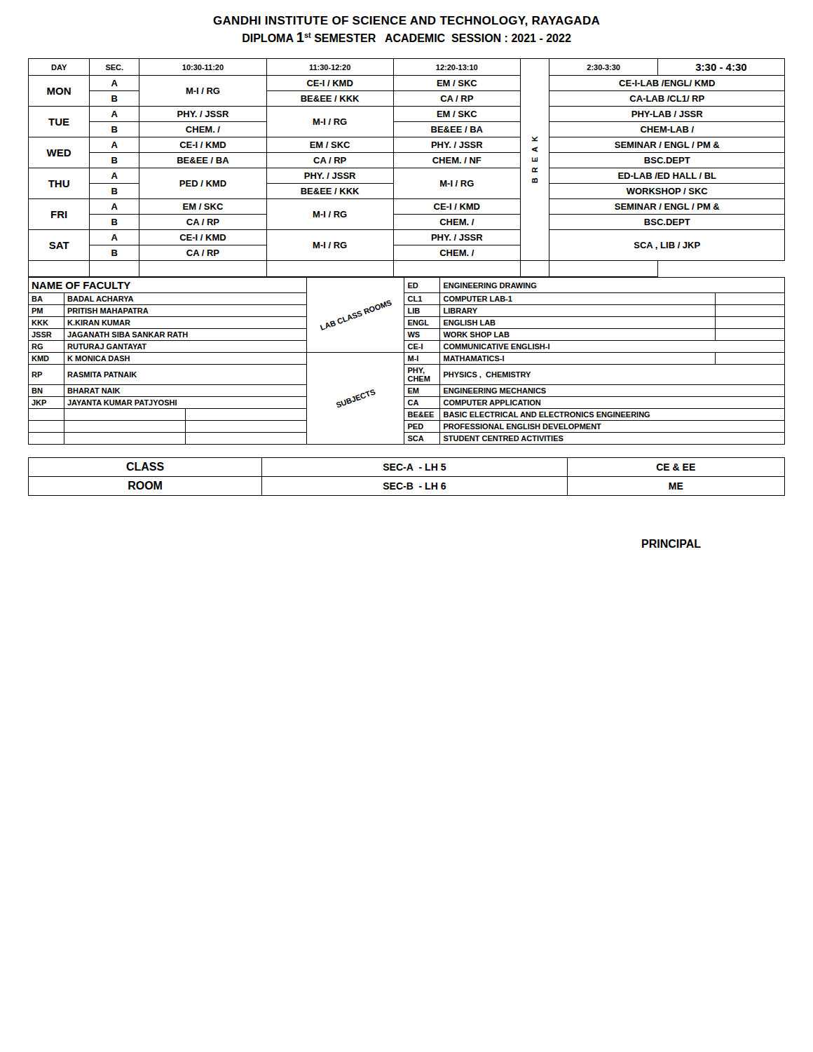GANDHI INSTITUTE OF SCIENCE AND TECHNOLOGY, RAYAGADA
DIPLOMA 1 st SEMESTER ACADEMIC SESSION : 2021 - 2022
| DAY | SEC. | 10:30-11:20 | 11:30-12:20 | 12:20-13:10 | B R E A K | 2:30-3:30 | 3:30 - 4:30 |
| MON | A | M-I / RG | CE-I / KMD | EM / SKC | CE-I-LAB /ENGL/ KMD |
| B | BE&EE / KKK | CA / RP | CA-LAB /CL1/ RP |
| TUE | A | PHY. / JSSR | M-I / RG | EM / SKC | PHY-LAB / JSSR |
| B | CHEM. / | BE&EE / BA | CHEM-LAB / |
| WED | A | CE-I / KMD | EM / SKC | PHY. / JSSR | SEMINAR / ENGL / PM & |
| B | BE&EE / BA | CA / RP | CHEM. / NF | BSC.DEPT |
| THU | A | PED / KMD | PHY. / JSSR | M-I / RG | ED-LAB /ED HALL / BL |
| B | BE&EE / KKK | WORKSHOP / SKC |
| FRI | A | EM / SKC | M-I / RG | CE-I / KMD | SEMINAR / ENGL / PM & |
| B | CA / RP | CHEM. / | BSC.DEPT |
| SAT | A | CE-I / KMD | M-I / RG | PHY. / JSSR | SCA , LIB / JKP |
| B | CA / RP | CHEM. / |
| NAME OF FACULTY | LAB CLASS ROOMS | ED | ENGINEERING DRAWING |
| BA | BADAL ACHARYA | CL1 | COMPUTER LAB-1 | |
| PM | PRITISH MAHAPATRA | LIB | LIBRARY | |
| KKK | K.KIRAN KUMAR | ENGL | ENGLISH LAB | |
| JSSR | JAGANATH SIBA SANKAR RATH | WS | WORK SHOP LAB | |
| RG | RUTURAJ GANTAYAT | CE-I | COMMUNICATIVE ENGLISH-I |
| KMD | K MONICA DASH | SUBJECTS | M-I | MATHAMATICS-I | |
| RP | RASMITA PATNAIK | PHY, CHEM | PHYSICS , CHEMISTRY |
| BN | BHARAT NAIK | EM | ENGINEERING MECHANICS |
| JKP | JAYANTA KUMAR PATJYOSHI | CA | COMPUTER APPLICATION |
| | | | BE&EE | BASIC ELECTRICAL AND ELECTRONICS ENGINEERING |
| | | | PED | PROFESSIONAL ENGLISH DEVELOPMENT |
| | | | SCA | STUDENT CENTRED ACTIVITIES |
| CLASS | SEC-A - LH 5 | CE & EE |
| ROOM | SEC-B - LH 6 | ME |
PRINCIPAL